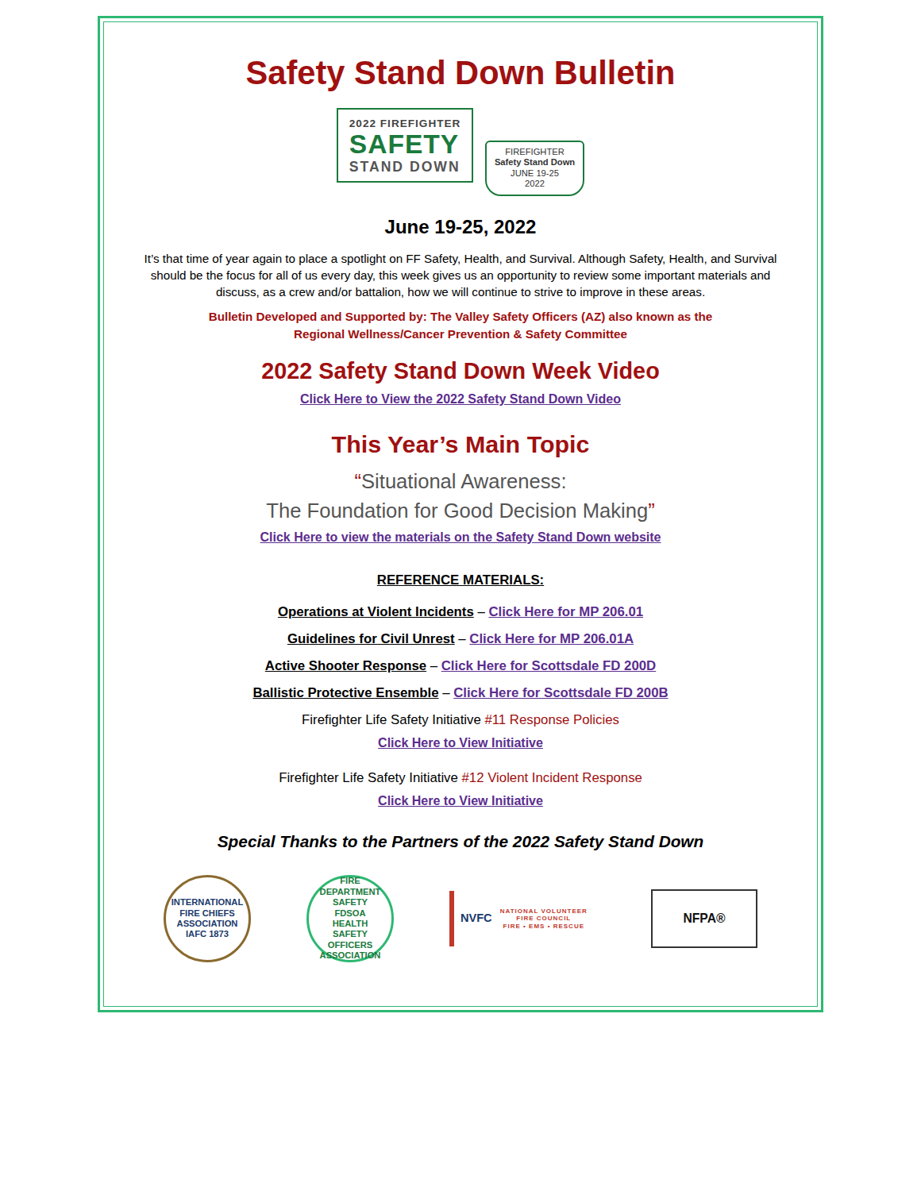Safety Stand Down Bulletin
2022 FIREFIGHTER SAFETY STAND DOWN FIREFIGHTER
Safety Stand Down
JUNE 19-25
2022
June 19-25, 2022
It’s that time of year again to place a spotlight on FF Safety, Health, and Survival. Although Safety, Health, and Survival should be the focus for all of us every day, this week gives us an opportunity to review some important materials and discuss, as a crew and/or battalion, how we will continue to strive to improve in these areas.
Bulletin Developed and Supported by: The Valley Safety Officers (AZ) also known as the
Regional Wellness/Cancer Prevention & Safety Committee
2022 Safety Stand Down Week Video
Click Here to View the 2022 Safety Stand Down Video
This Year’s Main Topic
“Situational Awareness:
The Foundation for Good Decision Making”
Click Here to view the materials on the Safety Stand Down website
REFERENCE MATERIALS:
Operations at Violent Incidents – Click Here for MP 206.01
Guidelines for Civil Unrest – Click Here for MP 206.01A
Active Shooter Response – Click Here for Scottsdale FD 200D
Ballistic Protective Ensemble – Click Here for Scottsdale FD 200B
Firefighter Life Safety Initiative #11 Response Policies
Click Here to View Initiative
Firefighter Life Safety Initiative #12 Violent Incident Response
Click Here to View Initiative
Special Thanks to the Partners of the 2022 Safety Stand Down
INTERNATIONAL
FIRE CHIEFS
ASSOCIATION
IAFC 1873
FIRE DEPARTMENT
SAFETY
FDSOA
HEALTH
SAFETY OFFICERS ASSOCIATION
NVFC
NATIONAL VOLUNTEER FIRE COUNCIL
FIRE • EMS • RESCUE
NFPA®